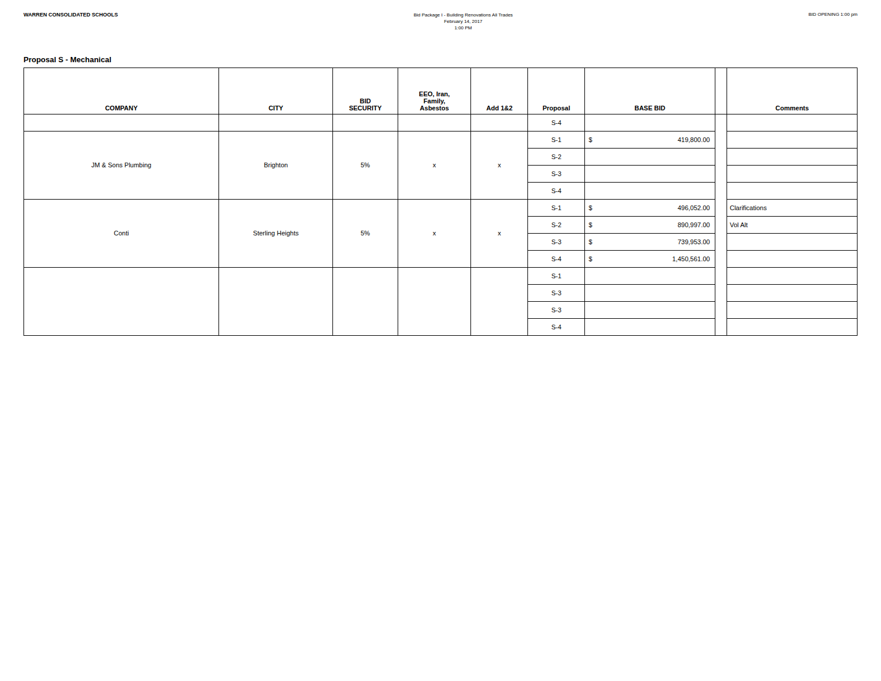WARREN CONSOLIDATED SCHOOLS
Bid Package I - Building Renovations All Trades
February 14, 2017
1:00 PM
BID OPENING 1:00 pm
Proposal S - Mechanical
| COMPANY | CITY | BID SECURITY | EEO, Iran, Family, Asbestos | Add 1&2 | Proposal | BASE BID | | Comments |
| --- | --- | --- | --- | --- | --- | --- | --- | --- |
| | | | | | S-4 | | | |
| JM & Sons Plumbing | Brighton | 5% | x | x | S-1 | $ 419,800.00 | | |
| S-2 | | | |
| S-3 | | | |
| S-4 | | | |
| Conti | Sterling Heights | 5% | x | x | S-1 | $ 496,052.00 | | Clarifications |
| S-2 | $ 890,997.00 | | Vol Alt |
| S-3 | $ 739,953.00 | | |
| S-4 | $ 1,450,561.00 | | |
| | | | | | S-1 | | | |
| S-3 | | | |
| S-3 | | | |
| S-4 | | | |